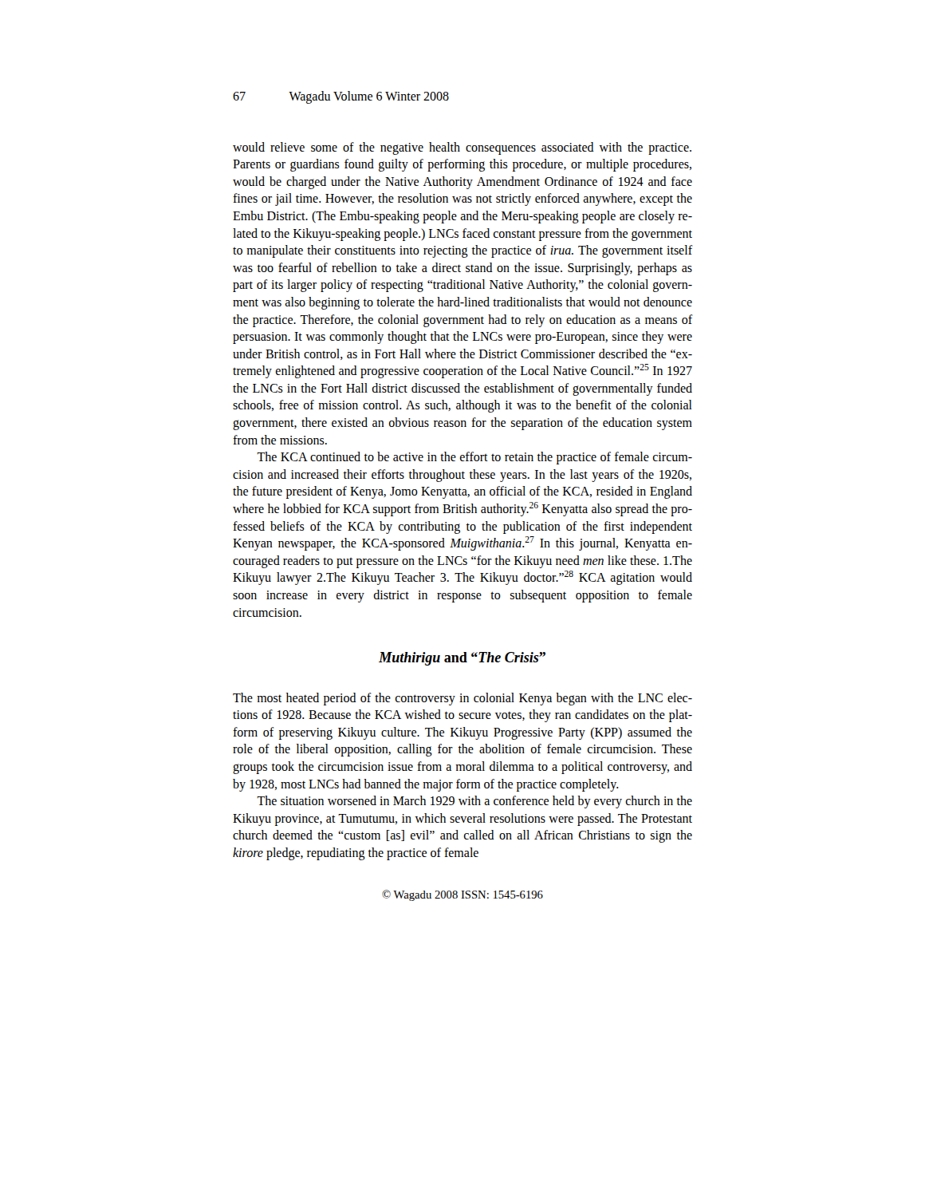67 Wagadu Volume 6 Winter 2008
would relieve some of the negative health consequences associated with the practice. Parents or guardians found guilty of performing this procedure, or multiple procedures, would be charged under the Native Authority Amendment Ordinance of 1924 and face fines or jail time. However, the resolution was not strictly enforced anywhere, except the Embu District. (The Embu-speaking people and the Meru-speaking people are closely related to the Kikuyu-speaking people.) LNCs faced constant pressure from the government to manipulate their constituents into rejecting the practice of irua. The government itself was too fearful of rebellion to take a direct stand on the issue. Surprisingly, perhaps as part of its larger policy of respecting “traditional Native Authority,” the colonial government was also beginning to tolerate the hard-lined traditionalists that would not denounce the practice. Therefore, the colonial government had to rely on education as a means of persuasion. It was commonly thought that the LNCs were pro-European, since they were under British control, as in Fort Hall where the District Commissioner described the “extremely enlightened and progressive cooperation of the Local Native Council.”25 In 1927 the LNCs in the Fort Hall district discussed the establishment of governmentally funded schools, free of mission control. As such, although it was to the benefit of the colonial government, there existed an obvious reason for the separation of the education system from the missions.
The KCA continued to be active in the effort to retain the practice of female circumcision and increased their efforts throughout these years. In the last years of the 1920s, the future president of Kenya, Jomo Kenyatta, an official of the KCA, resided in England where he lobbied for KCA support from British authority.26 Kenyatta also spread the professed beliefs of the KCA by contributing to the publication of the first independent Kenyan newspaper, the KCA-sponsored Muigwithania.27 In this journal, Kenyatta encouraged readers to put pressure on the LNCs “for the Kikuyu need men like these. 1.The Kikuyu lawyer 2.The Kikuyu Teacher 3. The Kikuyu doctor.”28 KCA agitation would soon increase in every district in response to subsequent opposition to female circumcision.
Muthirigu and “The Crisis”
The most heated period of the controversy in colonial Kenya began with the LNC elections of 1928. Because the KCA wished to secure votes, they ran candidates on the platform of preserving Kikuyu culture. The Kikuyu Progressive Party (KPP) assumed the role of the liberal opposition, calling for the abolition of female circumcision. These groups took the circumcision issue from a moral dilemma to a political controversy, and by 1928, most LNCs had banned the major form of the practice completely.
The situation worsened in March 1929 with a conference held by every church in the Kikuyu province, at Tumutumu, in which several resolutions were passed. The Protestant church deemed the “custom [as] evil” and called on all African Christians to sign the kirore pledge, repudiating the practice of female
© Wagadu 2008 ISSN: 1545-6196